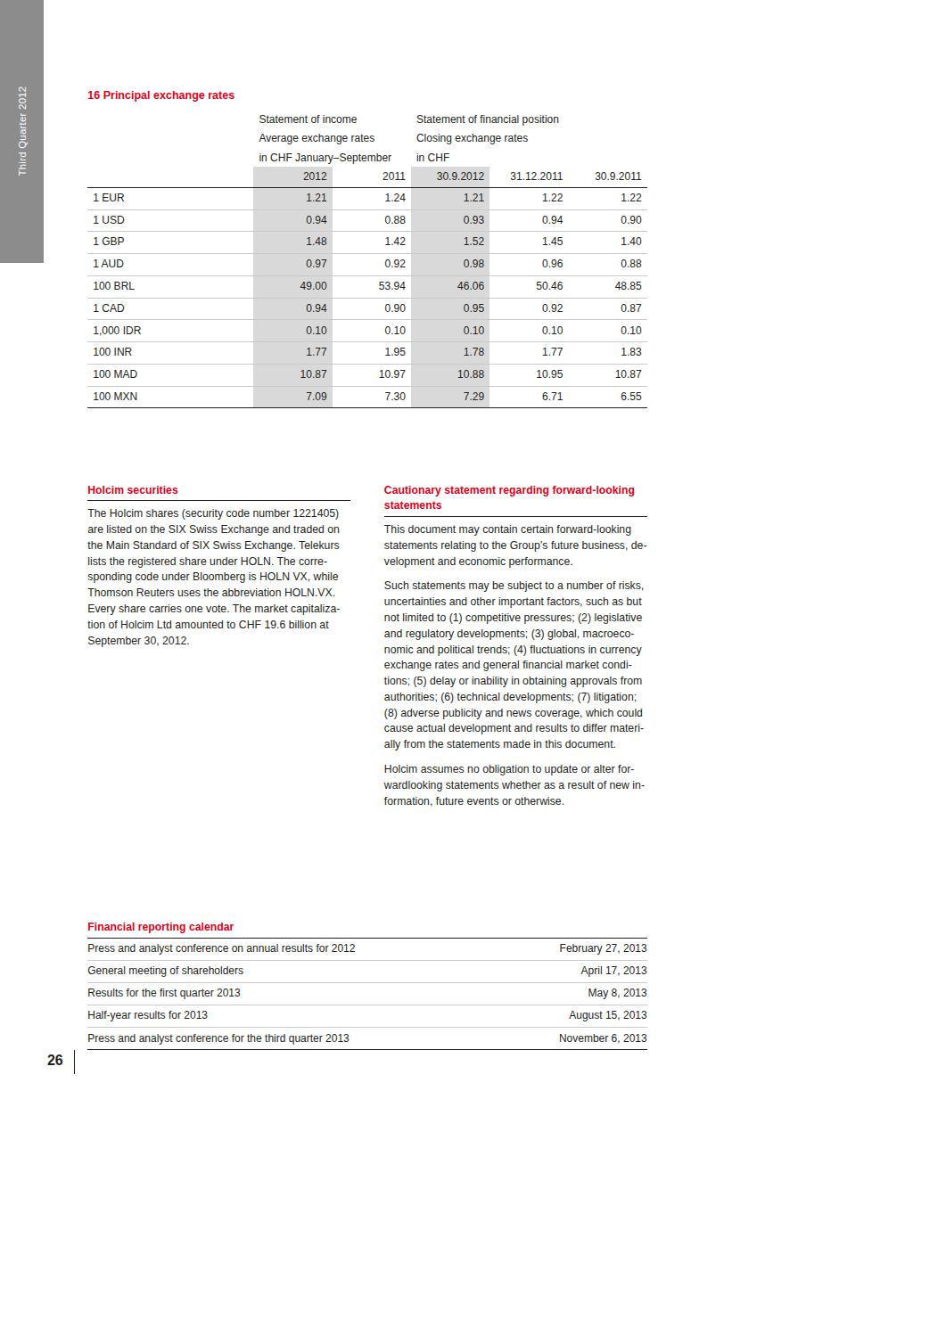Third Quarter 2012
16 Principal exchange rates
| | Statement of income | Statement of financial position |
| --- | --- | --- |
| | Average exchange rates | Closing exchange rates |
| | in CHF January–September | in CHF |
| | 2012 | 2011 | 30.9.2012 | 31.12.2011 | 30.9.2011 |
| 1 EUR | 1.21 | 1.24 | 1.21 | 1.22 | 1.22 |
| 1 USD | 0.94 | 0.88 | 0.93 | 0.94 | 0.90 |
| 1 GBP | 1.48 | 1.42 | 1.52 | 1.45 | 1.40 |
| 1 AUD | 0.97 | 0.92 | 0.98 | 0.96 | 0.88 |
| 100 BRL | 49.00 | 53.94 | 46.06 | 50.46 | 48.85 |
| 1 CAD | 0.94 | 0.90 | 0.95 | 0.92 | 0.87 |
| 1,000 IDR | 0.10 | 0.10 | 0.10 | 0.10 | 0.10 |
| 100 INR | 1.77 | 1.95 | 1.78 | 1.77 | 1.83 |
| 100 MAD | 10.87 | 10.97 | 10.88 | 10.95 | 10.87 |
| 100 MXN | 7.09 | 7.30 | 7.29 | 6.71 | 6.55 |
Holcim securities
The Holcim shares (security code number 1221405) are listed on the SIX Swiss Exchange and traded on the Main Standard of SIX Swiss Exchange. Telekurs lists the registered share under HOLN. The corresponding code under Bloomberg is HOLN VX, while Thomson Reuters uses the abbreviation HOLN.VX. Every share carries one vote. The market capitalization of Holcim Ltd amounted to CHF 19.6 billion at September 30, 2012.
Cautionary statement regarding forward-looking statements
This document may contain certain forward-looking statements relating to the Group’s future business, development and economic performance.
Such statements may be subject to a number of risks, uncertainties and other important factors, such as but not limited to (1) competitive pressures; (2) legislative and regulatory developments; (3) global, macroeconomic and political trends; (4) fluctuations in currency exchange rates and general financial market conditions; (5) delay or inability in obtaining approvals from authorities; (6) technical developments; (7) litigation; (8) adverse publicity and news coverage, which could cause actual development and results to differ materially from the statements made in this document.
Holcim assumes no obligation to update or alter forwardlooking statements whether as a result of new information, future events or otherwise.
Financial reporting calendar
| Press and analyst conference on annual results for 2012 | February 27, 2013 |
| General meeting of shareholders | April 17, 2013 |
| Results for the first quarter 2013 | May 8, 2013 |
| Half-year results for 2013 | August 15, 2013 |
| Press and analyst conference for the third quarter 2013 | November 6, 2013 |
26